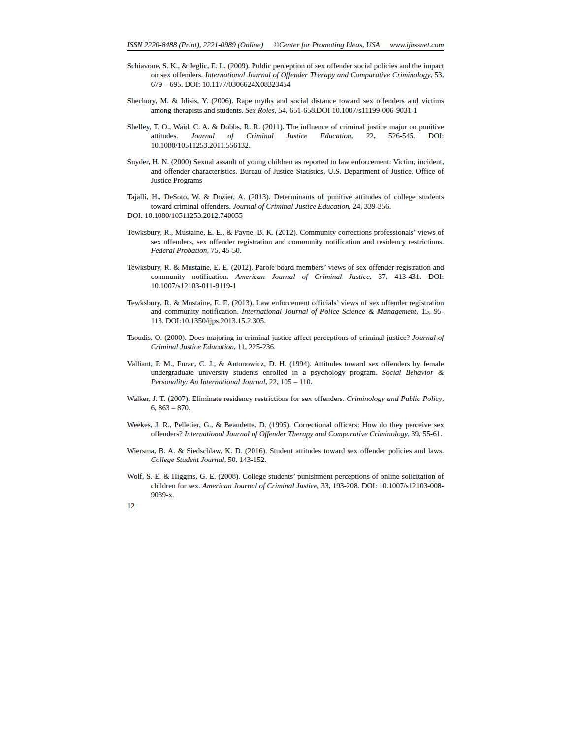ISSN 2220-8488 (Print), 2221-0989 (Online) ©Center for Promoting Ideas, USA www.ijhssnet.com
Schiavone, S. K., & Jeglic, E. L. (2009). Public perception of sex offender social policies and the impact on sex offenders. International Journal of Offender Therapy and Comparative Criminology, 53, 679 – 695. DOI: 10.1177/0306624X08323454
Shechory, M. & Idisis, Y. (2006). Rape myths and social distance toward sex offenders and victims among therapists and students. Sex Roles, 54, 651-658.DOI 10.1007/s11199-006-9031-1
Shelley, T. O., Waid, C. A. & Dobbs, R. R. (2011). The influence of criminal justice major on punitive attitudes. Journal of Criminal Justice Education, 22, 526-545. DOI: 10.1080/10511253.2011.556132.
Snyder, H. N. (2000) Sexual assault of young children as reported to law enforcement: Victim, incident, and offender characteristics. Bureau of Justice Statistics, U.S. Department of Justice, Office of Justice Programs
Tajalli, H., DeSoto, W. & Dozier, A. (2013). Determinants of punitive attitudes of college students toward criminal offenders. Journal of Criminal Justice Education, 24, 339-356.DOI: 10.1080/10511253.2012.740055
Tewksbury, R., Mustaine, E. E., & Payne, B. K. (2012). Community corrections professionals’ views of sex offenders, sex offender registration and community notification and residency restrictions. Federal Probation, 75, 45-50.
Tewksbury, R. & Mustaine, E. E. (2012). Parole board members’ views of sex offender registration and community notification. American Journal of Criminal Justice, 37, 413-431. DOI: 10.1007/s12103-011-9119-1
Tewksbury, R. & Mustaine, E. E. (2013). Law enforcement officials’ views of sex offender registration and community notification. International Journal of Police Science & Management, 15, 95-113. DOI:10.1350/ijps.2013.15.2.305.
Tsoudis, O. (2000). Does majoring in criminal justice affect perceptions of criminal justice? Journal of Criminal Justice Education, 11, 225-236.
Valliant, P. M., Furac, C. J., & Antonowicz, D. H. (1994). Attitudes toward sex offenders by female undergraduate university students enrolled in a psychology program. Social Behavior & Personality: An International Journal, 22, 105 – 110.
Walker, J. T. (2007). Eliminate residency restrictions for sex offenders. Criminology and Public Policy, 6, 863 – 870.
Weekes, J. R., Pelletier, G., & Beaudette, D. (1995). Correctional officers: How do they perceive sex offenders? International Journal of Offender Therapy and Comparative Criminology, 39, 55-61.
Wiersma, B. A. & Siedschlaw, K. D. (2016). Student attitudes toward sex offender policies and laws. College Student Journal, 50, 143-152.
Wolf, S. E. & Higgins, G. E. (2008). College students’ punishment perceptions of online solicitation of children for sex. American Journal of Criminal Justice, 33, 193-208. DOI: 10.1007/s12103-008-9039-x.
12